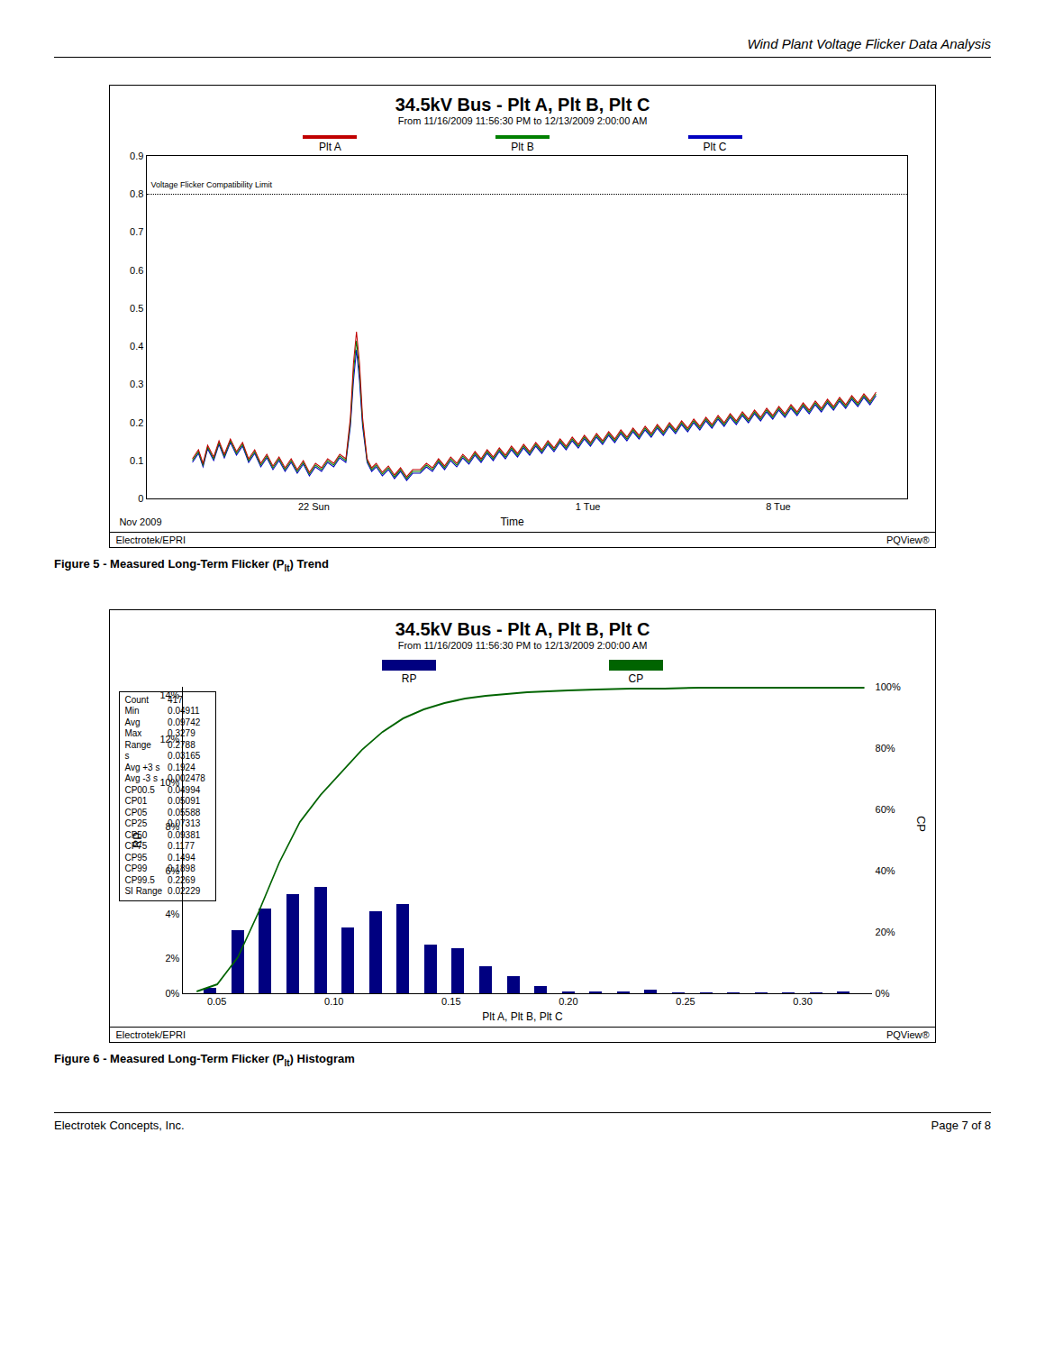Wind Plant Voltage Flicker Data Analysis
34.5kV Bus - Plt A, Plt B, Plt C
From 11/16/2009 11:56:30 PM to 12/13/2009 2:00:00 AM
Plt A
Plt B
Plt C
0.9 0.8 0.7 0.6 0.5 0.4 0.3 0.2 0.1 0
Voltage Flicker Compatibility Limit
22 Sun 1 Tue 8 Tue
Nov 2009
Time
Electrotek/EPRI PQView®
Figure 5 - Measured Long-Term Flicker (Plt) Trend
34.5kV Bus - Plt A, Plt B, Plt C
From 11/16/2009 11:56:30 PM to 12/13/2009 2:00:00 AM
RP
CP
| Count | 417 |
| Min | 0.04911 |
| Avg | 0.09742 |
| Max | 0.3279 |
| Range | 0.2788 |
| s | 0.03165 |
| Avg +3 s | 0.1924 |
| Avg -3 s | 0.002478 |
| CP00.5 | 0.04994 |
| CP01 | 0.05091 |
| CP05 | 0.05588 |
| CP25 | 0.07313 |
| CP50 | 0.09381 |
| CP75 | 0.1177 |
| CP95 | 0.1494 |
| CP99 | 0.1898 |
| CP99.5 | 0.2269 |
| SI Range | 0.02229 |
RP
CP
14% 12% 10% 8% 6% 4% 2% 0%
100% 80% 60% 40% 20% 0%
0.05 0.10 0.15 0.20 0.25 0.30
Plt A, Plt B, Plt C
Electrotek/EPRI PQView®
Figure 6 - Measured Long-Term Flicker (Plt) Histogram
Electrotek Concepts, Inc. Page 7 of 8